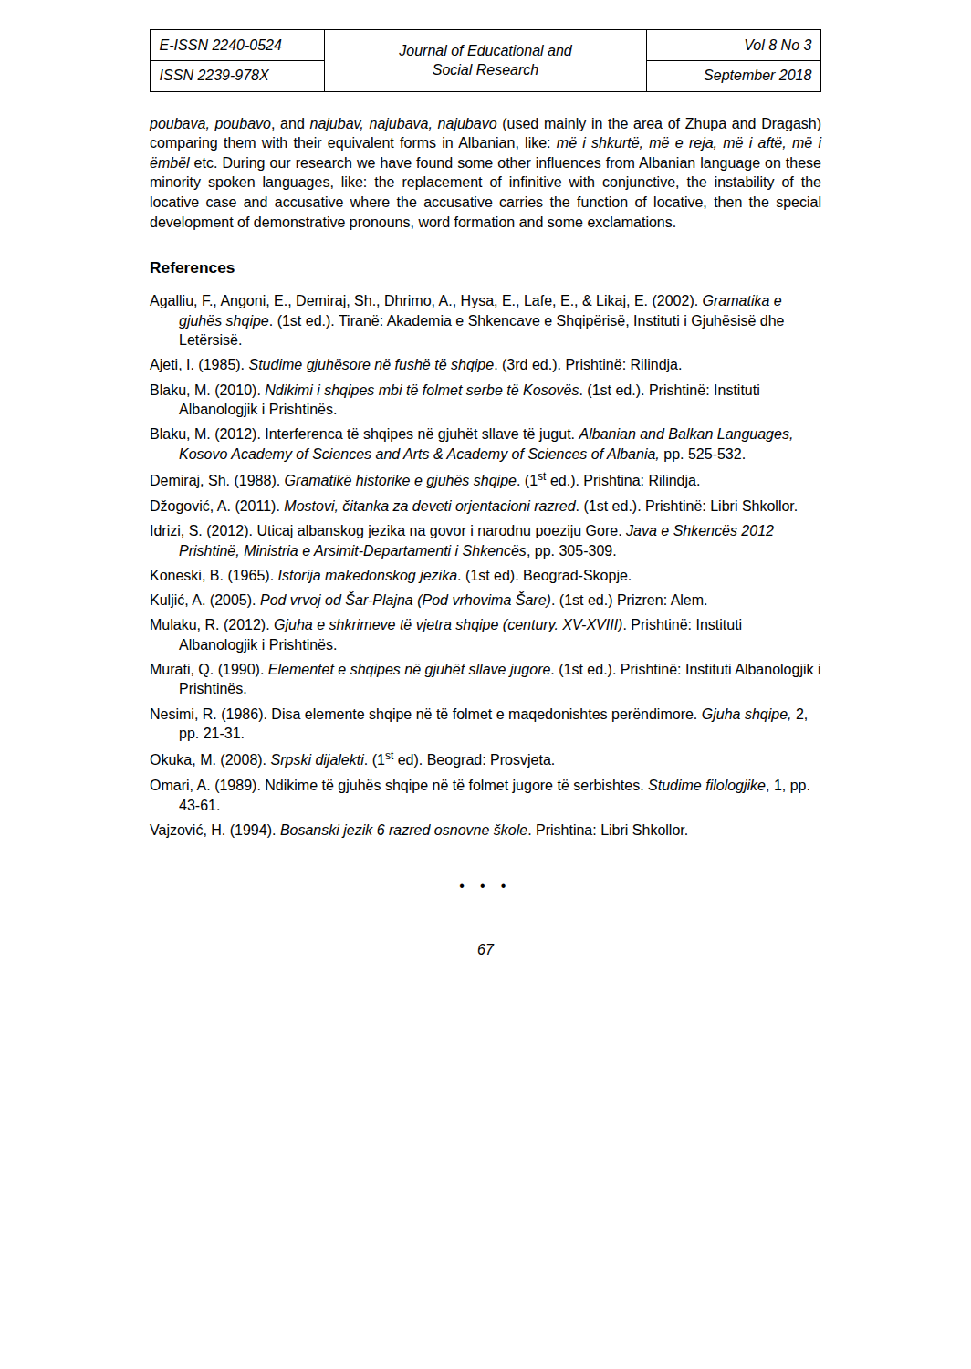| E-ISSN 2240-0524 | Journal of Educational and Social Research | Vol 8 No 3 |
| ISSN 2239-978X | September 2018 |
poubava, poubavo, and najubav, najubava, najubavo (used mainly in the area of Zhupa and Dragash) comparing them with their equivalent forms in Albanian, like: më i shkurtë, më e reja, më i aftë, më i ëmbël etc. During our research we have found some other influences from Albanian language on these minority spoken languages, like: the replacement of infinitive with conjunctive, the instability of the locative case and accusative where the accusative carries the function of locative, then the special development of demonstrative pronouns, word formation and some exclamations.
References
Agalliu, F., Angoni, E., Demiraj, Sh., Dhrimo, A., Hysa, E., Lafe, E., & Likaj, E. (2002). Gramatika e gjuhës shqipe. (1st ed.). Tiranë: Akademia e Shkencave e Shqipërisë, Instituti i Gjuhësisë dhe Letërsisë.
Ajeti, I. (1985). Studime gjuhësore në fushë të shqipe. (3rd ed.). Prishtinë: Rilindja.
Blaku, M. (2010). Ndikimi i shqipes mbi të folmet serbe të Kosovës. (1st ed.). Prishtinë: Instituti Albanologjik i Prishtinës.
Blaku, M. (2012). Interferenca të shqipes në gjuhët sllave të jugut. Albanian and Balkan Languages, Kosovo Academy of Sciences and Arts & Academy of Sciences of Albania, pp. 525-532.
Demiraj, Sh. (1988). Gramatikë historike e gjuhës shqipe. (1st ed.). Prishtina: Rilindja.
Džogović, A. (2011). Mostovi, čitanka za deveti orjentacioni razred. (1st ed.). Prishtinë: Libri Shkollor.
Idrizi, S. (2012). Uticaj albanskog jezika na govor i narodnu poeziju Gore. Java e Shkencës 2012 Prishtinë, Ministria e Arsimit-Departamenti i Shkencës, pp. 305-309.
Koneski, B. (1965). Istorija makedonskog jezika. (1st ed). Beograd-Skopje.
Kuljić, A. (2005). Pod vrvoj od Šar-Plajna (Pod vrhovima Šare). (1st ed.) Prizren: Alem.
Mulaku, R. (2012). Gjuha e shkrimeve të vjetra shqipe (century. XV-XVIII). Prishtinë: Instituti Albanologjik i Prishtinës.
Murati, Q. (1990). Elementet e shqipes në gjuhët sllave jugore. (1st ed.). Prishtinë: Instituti Albanologjik i Prishtinës.
Nesimi, R. (1986). Disa elemente shqipe në të folmet e maqedonishtes perëndimore. Gjuha shqipe, 2, pp. 21-31.
Okuka, M. (2008). Srpski dijalekti. (1st ed). Beograd: Prosvjeta.
Omari, A. (1989). Ndikime të gjuhës shqipe në të folmet jugore të serbishtes. Studime filologjike, 1, pp. 43-61.
Vajzović, H. (1994). Bosanski jezik 6 razred osnovne škole. Prishtina: Libri Shkollor.
• • •
67